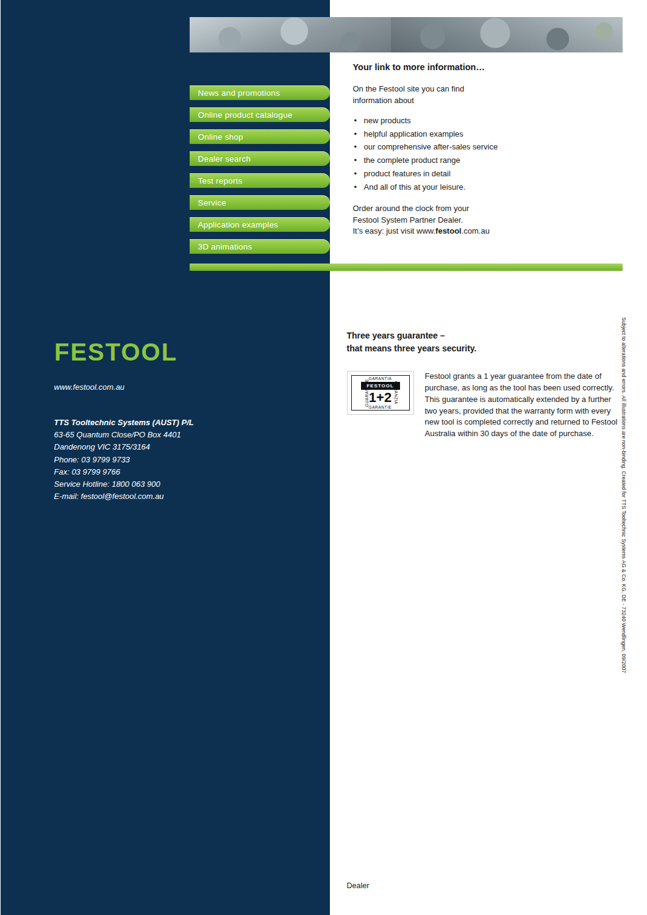News and promotions
Online product catalogue
Online shop
Dealer search
Test reports
Service
Application examples
3D animations
Your link to more information…
On the Festool site you can find
information about
new products
helpful application examples
our comprehensive after-sales service
the complete product range
product features in detail
And all of this at your leisure.
Order around the clock from your
Festool System Partner Dealer.
It’s easy: just visit www.festool.com.au
FESTOOL
www.festool.com.au
TTS Tooltechnic Systems (AUST) P/L
63-65 Quantum Close/PO Box 4401
Dandenong VIC 3175/3164
Phone: 03 9799 9733
Fax: 03 9799 9766
Service Hotline: 1800 063 900
E-mail: festool@festool.com.au
Three years guarantee –
that means three years security.
GARANTIA
GUARANTEE
GARANZIA
FESTOOL
1+2
GARANTIE
Festool grants a 1 year guarantee from the date of purchase, as long as the tool has been used correctly. This guarantee is automatically extended by a further two years, provided that the warranty form with every new tool is completed correctly and returned to Festool Australia within 30 days of the date of purchase.
Subject to alterations and errors. All illustrations are non-binding. Created for TTS Tooltechnic Systems AG & Co. KG, DE - 73240 Wendlingen, 09/2007
Dealer